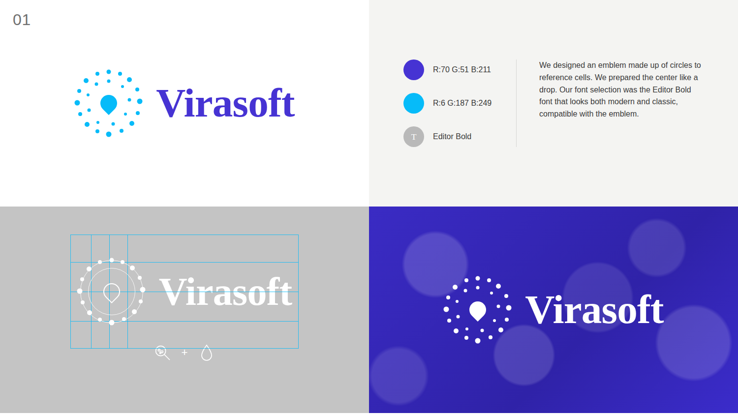01
Virasoft
R:70 G:51 B:211
R:6 G:187 B:249
TEditor Bold
We designed an emblem made up of circles to reference cells. We prepared the center like a drop. Our font selection was the Editor Bold font that looks both modern and classic, compatible with the emblem.
Virasoft
+
Virasoft